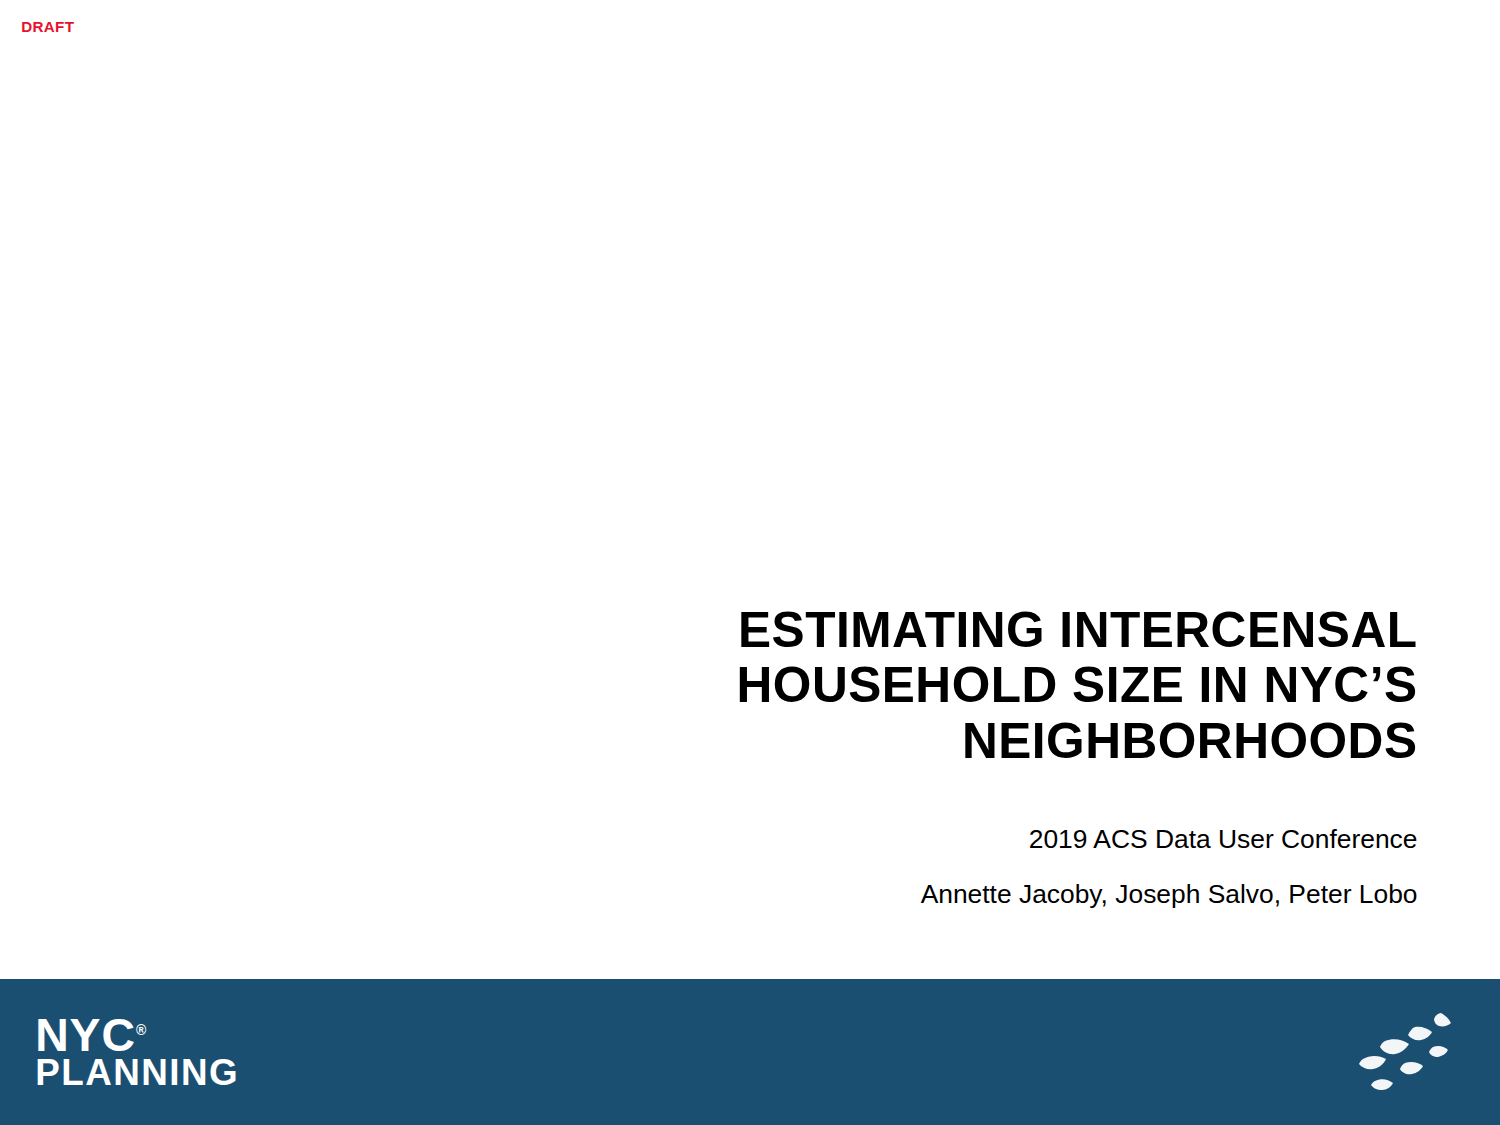DRAFT
ESTIMATING INTERCENSAL HOUSEHOLD SIZE IN NYC’S NEIGHBORHOODS
2019 ACS Data User Conference
Annette Jacoby, Joseph Salvo, Peter Lobo
NYC® PLANNING